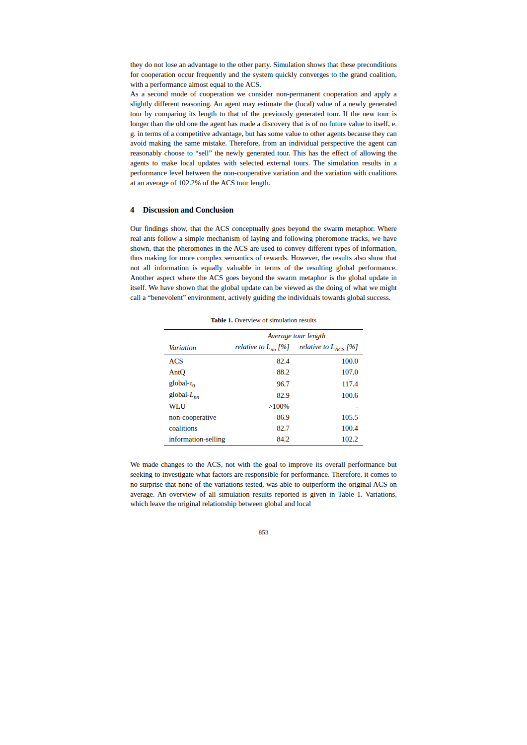they do not lose an advantage to the other party. Simulation shows that these preconditions for cooperation occur frequently and the system quickly converges to the grand coalition, with a performance almost equal to the ACS.
As a second mode of cooperation we consider non-permanent cooperation and apply a slightly different reasoning. An agent may estimate the (local) value of a newly generated tour by comparing its length to that of the previously generated tour. If the new tour is longer than the old one the agent has made a discovery that is of no future value to itself, e. g. in terms of a competitive advantage, but has some value to other agents because they can avoid making the same mistake. Therefore, from an individual perspective the agent can reasonably choose to “sell” the newly generated tour. This has the effect of allowing the agents to make local updates with selected external tours. The simulation results in a performance level between the non-cooperative variation and the variation with coalitions at an average of 102.2% of the ACS tour length.
4 Discussion and Conclusion
Our findings show, that the ACS conceptually goes beyond the swarm metaphor. Where real ants follow a simple mechanism of laying and following pheromone tracks, we have shown, that the pheromones in the ACS are used to convey different types of information, thus making for more complex semantics of rewards. However, the results also show that not all information is equally valuable in terms of the resulting global performance. Another aspect where the ACS goes beyond the swarm metaphor is the global update in itself. We have shown that the global update can be viewed as the doing of what we might call a “benevolent” environment, actively guiding the individuals towards global success.
Table 1. Overview of simulation results
| | Average tour length |
| --- | --- |
| Variation | relative to L nn [%] | relative to L ACS [%] |
| ACS | 82.4 | 100.0 |
| AntQ | 88.2 | 107.0 |
| global- τ 0 | 96.7 | 117.4 |
| global- L nn | 82.9 | 100.6 |
| WLU | >100% | - |
| non-cooperative | 86.9 | 105.5 |
| coalitions | 82.7 | 100.4 |
| information-selling | 84.2 | 102.2 |
We made changes to the ACS, not with the goal to improve its overall performance but seeking to investigate what factors are responsible for performance. Therefore, it comes to no surprise that none of the variations tested, was able to outperform the original ACS on average. An overview of all simulation results reported is given in Table 1. Variations, which leave the original relationship between global and local
853